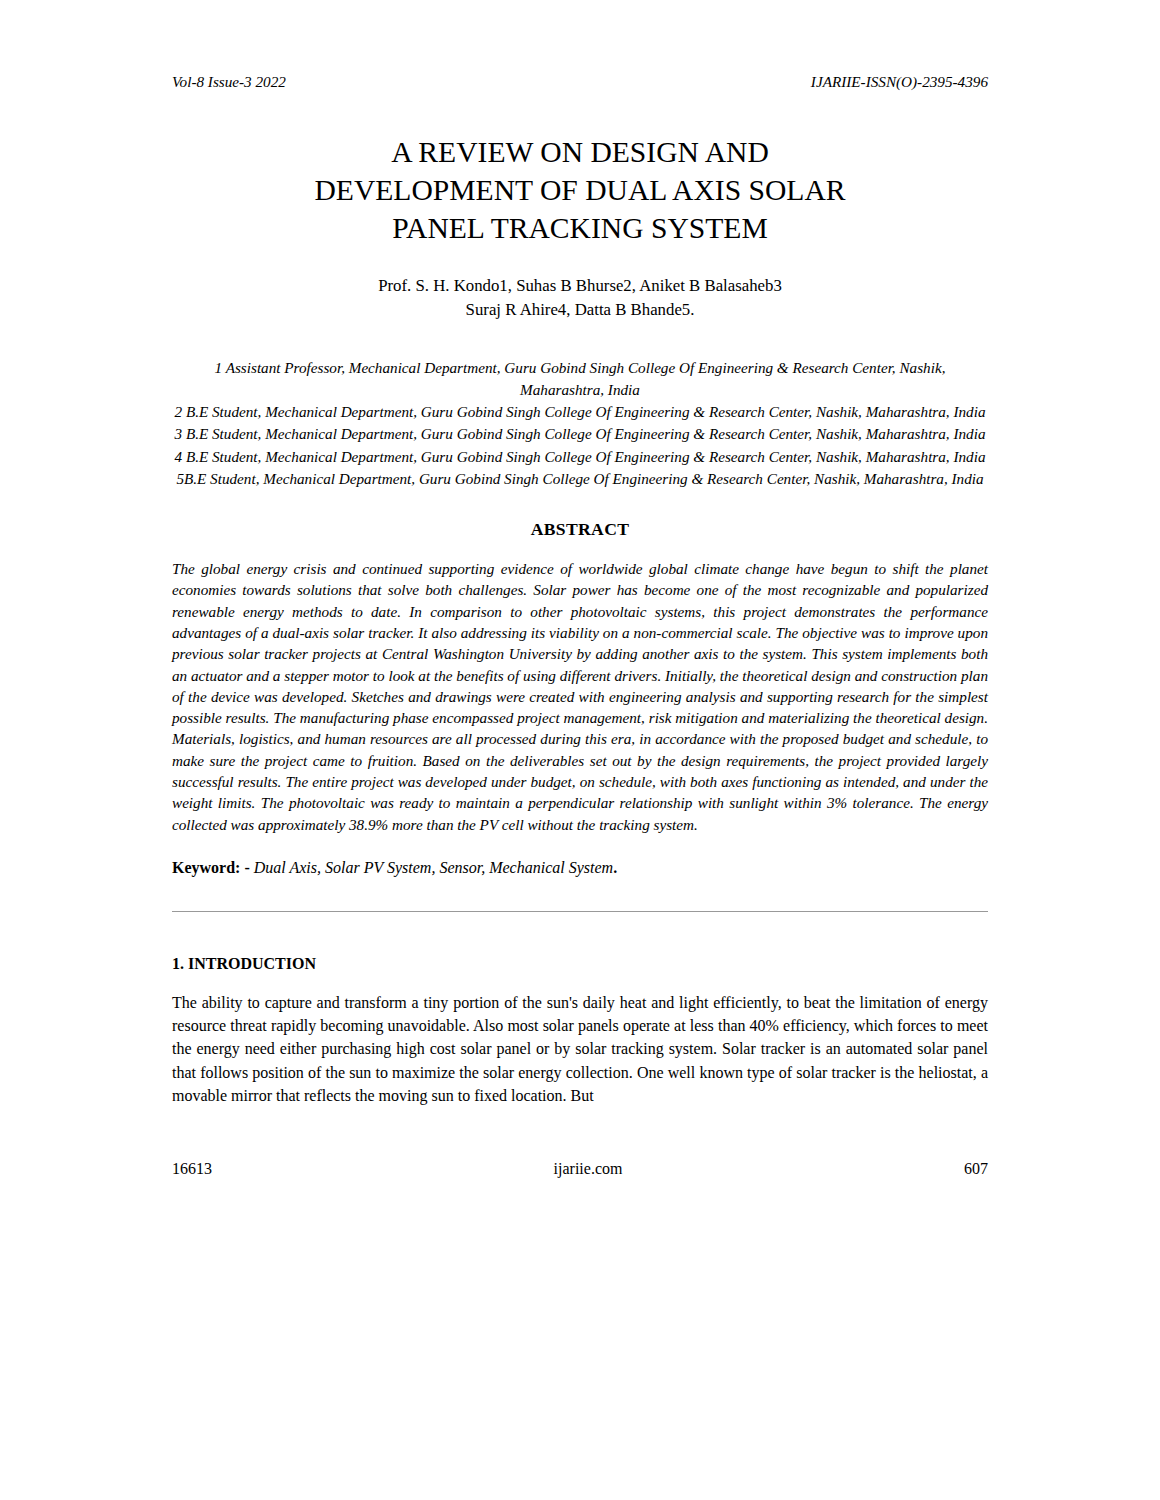Vol-8 Issue-3 2022 IJARIIE-ISSN(O)-2395-4396
A REVIEW ON DESIGN AND
DEVELOPMENT OF DUAL AXIS SOLAR
PANEL TRACKING SYSTEM
Prof. S. H. Kondo1, Suhas B Bhurse2, Aniket B Balasaheb3
Suraj R Ahire4, Datta B Bhande5.
1 Assistant Professor, Mechanical Department, Guru Gobind Singh College Of Engineering & Research Center, Nashik, Maharashtra, India
2 B.E Student, Mechanical Department, Guru Gobind Singh College Of Engineering & Research Center, Nashik, Maharashtra, India
3 B.E Student, Mechanical Department, Guru Gobind Singh College Of Engineering & Research Center, Nashik, Maharashtra, India
4 B.E Student, Mechanical Department, Guru Gobind Singh College Of Engineering & Research Center, Nashik, Maharashtra, India
5B.E Student, Mechanical Department, Guru Gobind Singh College Of Engineering & Research Center, Nashik, Maharashtra, India
ABSTRACT
The global energy crisis and continued supporting evidence of worldwide global climate change have begun to shift the planet economies towards solutions that solve both challenges. Solar power has become one of the most recognizable and popularized renewable energy methods to date. In comparison to other photovoltaic systems, this project demonstrates the performance advantages of a dual-axis solar tracker. It also addressing its viability on a non-commercial scale. The objective was to improve upon previous solar tracker projects at Central Washington University by adding another axis to the system. This system implements both an actuator and a stepper motor to look at the benefits of using different drivers. Initially, the theoretical design and construction plan of the device was developed. Sketches and drawings were created with engineering analysis and supporting research for the simplest possible results. The manufacturing phase encompassed project management, risk mitigation and materializing the theoretical design. Materials, logistics, and human resources are all processed during this era, in accordance with the proposed budget and schedule, to make sure the project came to fruition. Based on the deliverables set out by the design requirements, the project provided largely successful results. The entire project was developed under budget, on schedule, with both axes functioning as intended, and under the weight limits. The photovoltaic was ready to maintain a perpendicular relationship with sunlight within 3% tolerance. The energy collected was approximately 38.9% more than the PV cell without the tracking system.
Keyword: - Dual Axis, Solar PV System, Sensor, Mechanical System.
1. INTRODUCTION
The ability to capture and transform a tiny portion of the sun's daily heat and light efficiently, to beat the limitation of energy resource threat rapidly becoming unavoidable. Also most solar panels operate at less than 40% efficiency, which forces to meet the energy need either purchasing high cost solar panel or by solar tracking system. Solar tracker is an automated solar panel that follows position of the sun to maximize the solar energy collection. One well known type of solar tracker is the heliostat, a movable mirror that reflects the moving sun to fixed location. But
16613 ijariie.com 607